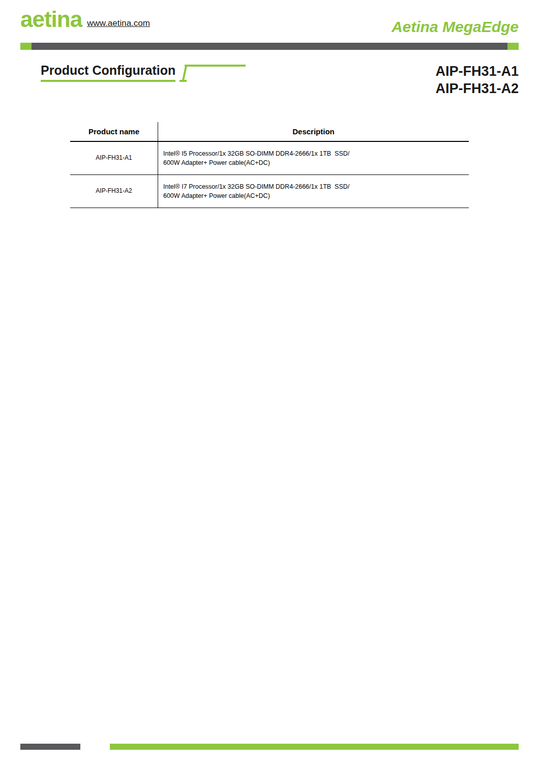aetina
www.aetina.com
Aetina MegaEdge
Product Configuration
AIP-FH31-A1
AIP-FH31-A2
| Product name | Description |
| --- | --- |
| AIP-FH31-A1 | Intel® I5 Processor/1x 32GB SO-DIMM DDR4-2666/1x 1TB SSD/ 600W Adapter+ Power cable(AC+DC) |
| AIP-FH31-A2 | Intel® I7 Processor/1x 32GB SO-DIMM DDR4-2666/1x 1TB SSD/ 600W Adapter+ Power cable(AC+DC) |